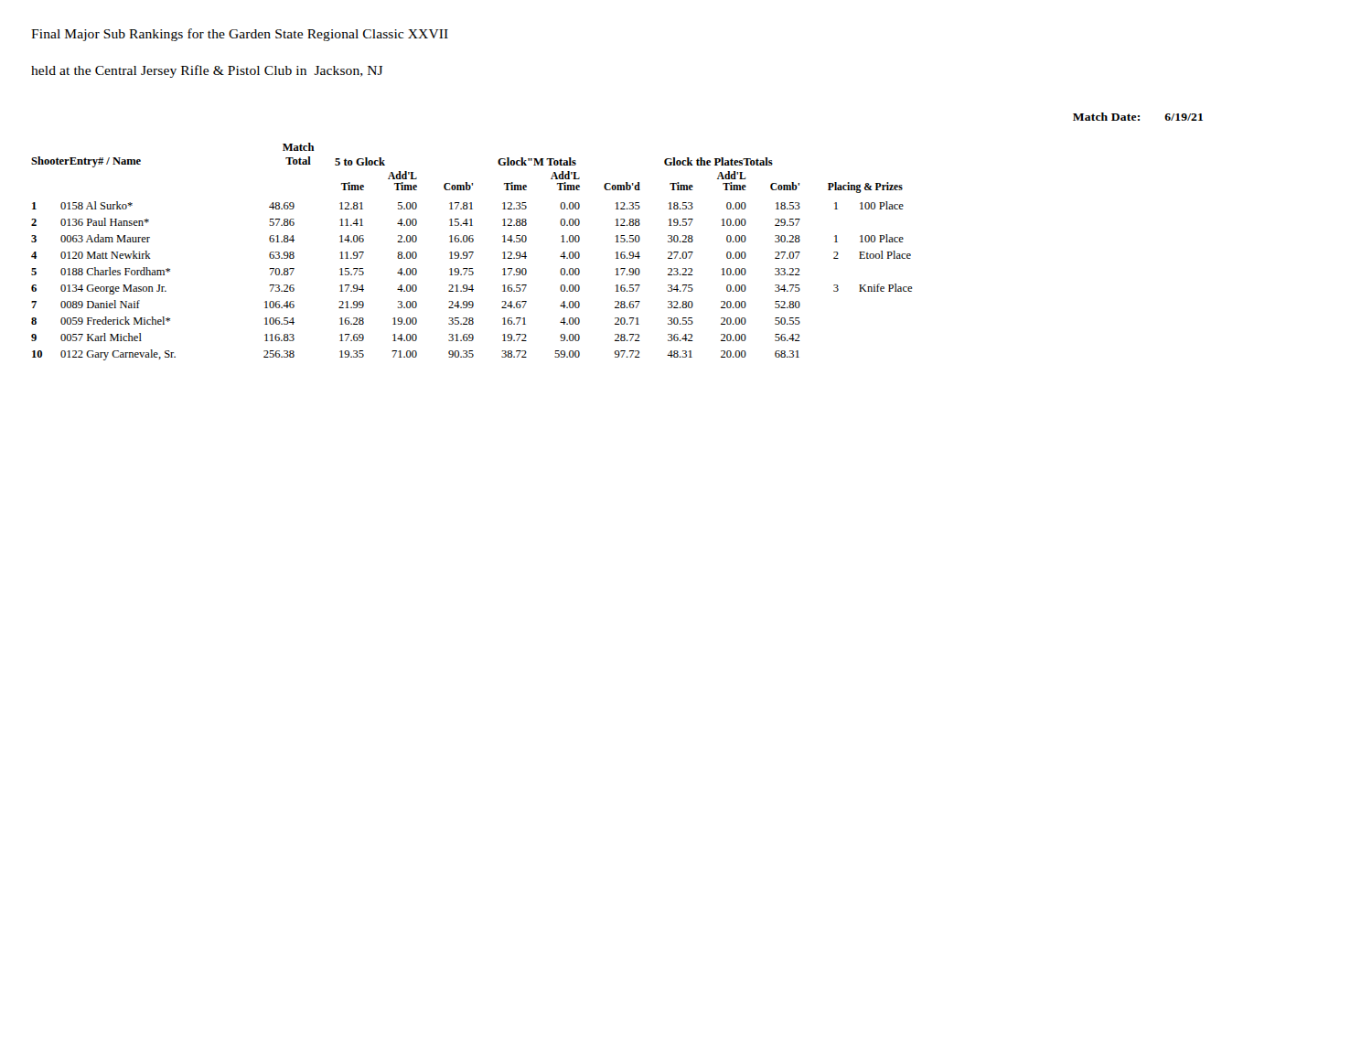Final Major Sub Rankings for the Garden State Regional Classic XXVII
held at the Central Jersey Rifle & Pistol Club in Jackson, NJ
Match Date: 6/19/21
| ShooterEntry# / Name | Match Total | 5 to Glock | Glock"M Totals | Glock the PlatesTotals | |
| --- | --- | --- | --- | --- | --- |
| | | | Time | Add'L Time | Comb' | Time | Add'L Time | Comb'd | Time | Add'L Time | Comb' | Placing & Prizes |
| 1 | 0158 Al Surko* | 48.69 | 12.81 | 5.00 | 17.81 | 12.35 | 0.00 | 12.35 | 18.53 | 0.00 | 18.53 | 1 | 100 Place |
| 2 | 0136 Paul Hansen* | 57.86 | 11.41 | 4.00 | 15.41 | 12.88 | 0.00 | 12.88 | 19.57 | 10.00 | 29.57 | | |
| 3 | 0063 Adam Maurer | 61.84 | 14.06 | 2.00 | 16.06 | 14.50 | 1.00 | 15.50 | 30.28 | 0.00 | 30.28 | 1 | 100 Place |
| 4 | 0120 Matt Newkirk | 63.98 | 11.97 | 8.00 | 19.97 | 12.94 | 4.00 | 16.94 | 27.07 | 0.00 | 27.07 | 2 | Etool Place |
| 5 | 0188 Charles Fordham* | 70.87 | 15.75 | 4.00 | 19.75 | 17.90 | 0.00 | 17.90 | 23.22 | 10.00 | 33.22 | | |
| 6 | 0134 George Mason Jr. | 73.26 | 17.94 | 4.00 | 21.94 | 16.57 | 0.00 | 16.57 | 34.75 | 0.00 | 34.75 | 3 | Knife Place |
| 7 | 0089 Daniel Naif | 106.46 | 21.99 | 3.00 | 24.99 | 24.67 | 4.00 | 28.67 | 32.80 | 20.00 | 52.80 | | |
| 8 | 0059 Frederick Michel* | 106.54 | 16.28 | 19.00 | 35.28 | 16.71 | 4.00 | 20.71 | 30.55 | 20.00 | 50.55 | | |
| 9 | 0057 Karl Michel | 116.83 | 17.69 | 14.00 | 31.69 | 19.72 | 9.00 | 28.72 | 36.42 | 20.00 | 56.42 | | |
| 10 | 0122 Gary Carnevale, Sr. | 256.38 | 19.35 | 71.00 | 90.35 | 38.72 | 59.00 | 97.72 | 48.31 | 20.00 | 68.31 | | |